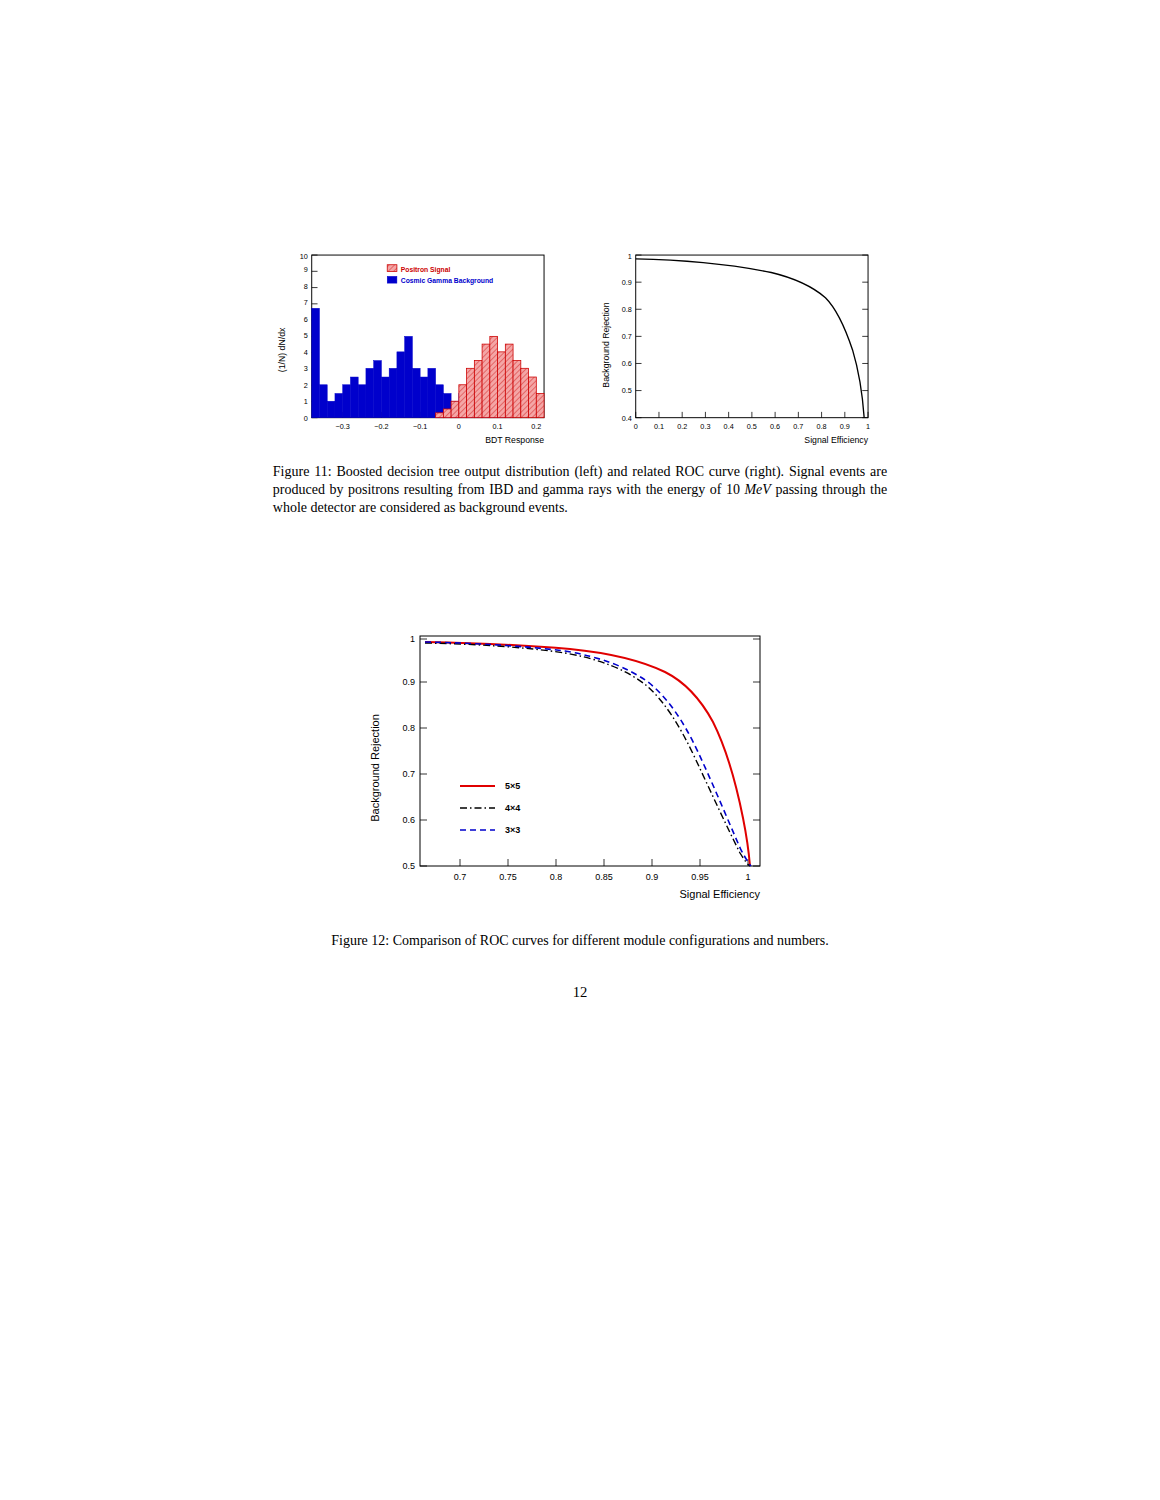(1/N) dN/dx 0 1 2 3 4 5 6 7 8 9 10 −0.3 −0.2 −0.1 0 0.1 0.2 BDT Response Positron Signal Cosmic Gamma Background Background Rejection 0.4 0.5 0.6 0.7 0.8 0.9 1 0 0.1 0.2 0.3 0.4 0.5 0.6 0.7 0.8 0.9 1 Signal Efficiency
Figure 11: Boosted decision tree output distribution (left) and related ROC curve (right). Signal events are produced by positrons resulting from IBD and gamma rays with the energy of 10 MeV passing through the whole detector are considered as background events.
Background Rejection 0.5 0.6 0.7 0.8 0.9 1 0.7 0.75 0.8 0.85 0.9 0.95 1 Signal Efficiency 5×5 4×4 3×3
Figure 12: Comparison of ROC curves for different module configurations and numbers.
12